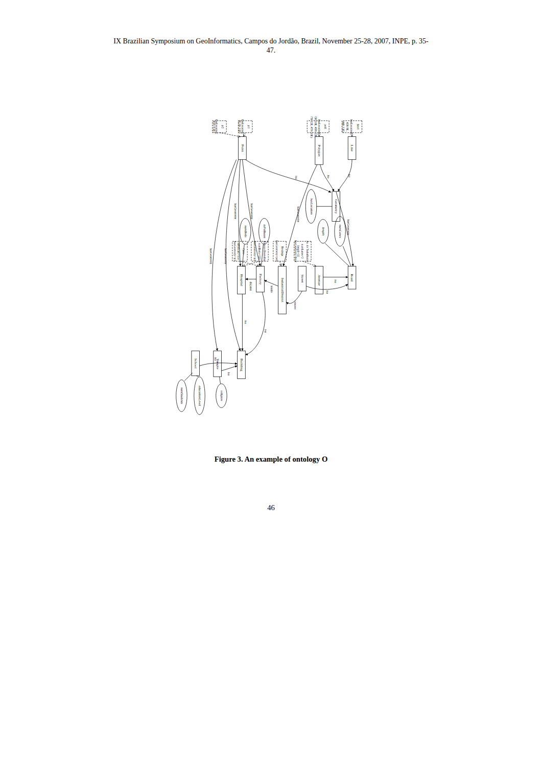IX Brazilian Symposium on GeoInformatics, Campos do Jordão, Brazil, November 25-28, 2007, INPE, p. 35-47.
Line Polygon Point Geometry Road Avenue Street IndustrialDistrict Factory Hospital Building Temple School hasLocation numLanes length isPolluant numBeds religion educationLevel numStudents line1 hasLocation( 45N 8E, 44N 13E) pol1 hasLocation( 45N 10E, 45N 12E, 47N 12E, 47N 10E) pt1 hasLocation( 45.5N 11E) pt2 hasLocation( 45N 8.5E) Av. do Trabalhador numLanes=2 length=32 hasGeometry=line1 Restinga hasGeometry=pol1 Emesto Dornelles numBeds=120 hasGeometry=pt2 Cavo isPolluant=true hasGeometry=pt1 isa isa isa isa isa isa isa isa isa hasGeometry hasGeometry hasGeometry hasGeometry hasGeometry hasGeometry crosses inside disjoint
Figure 3. An example of ontology O
46